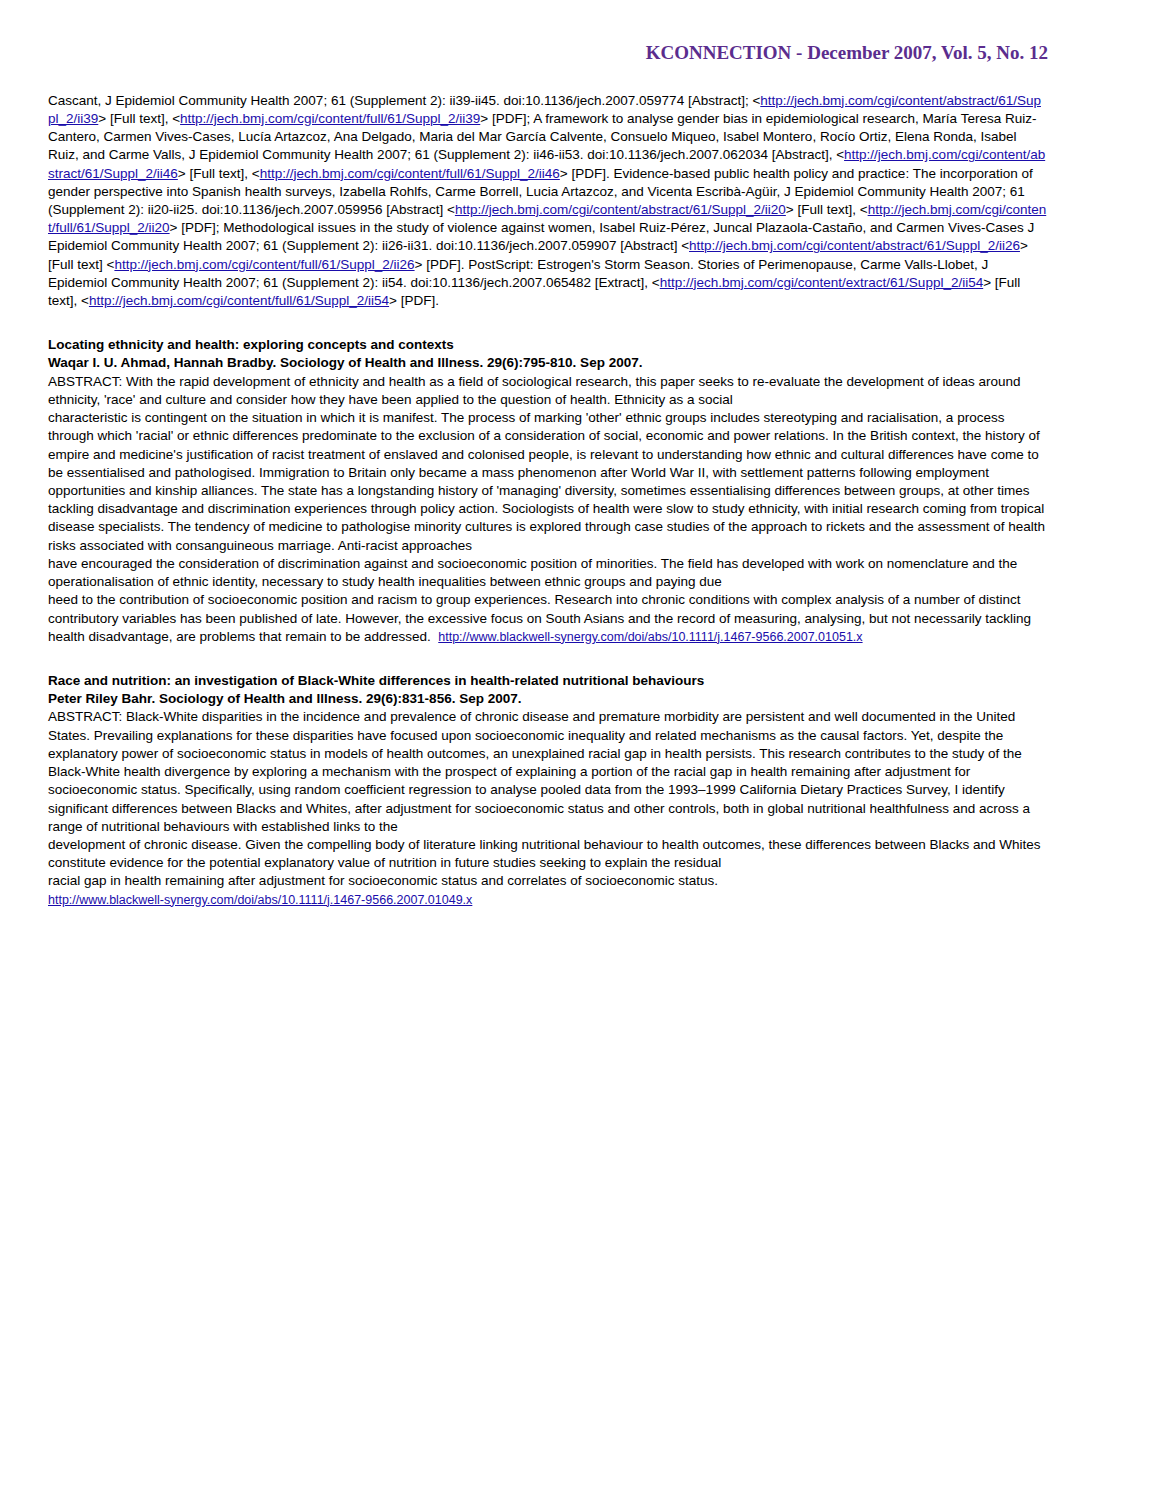KCONNECTION - December 2007, Vol. 5, No. 12
Cascant, J Epidemiol Community Health 2007; 61 (Supplement 2): ii39-ii45. doi:10.1136/jech.2007.059774 [Abstract]; <http://jech.bmj.com/cgi/content/abstract/61/Suppl_2/ii39> [Full text], <http://jech.bmj.com/cgi/content/full/61/Suppl_2/ii39> [PDF]; A framework to analyse gender bias in epidemiological research, María Teresa Ruiz-Cantero, Carmen Vives-Cases, Lucía Artazcoz, Ana Delgado, Maria del Mar García Calvente, Consuelo Miqueo, Isabel Montero, Rocío Ortiz, Elena Ronda, Isabel Ruiz, and Carme Valls, J Epidemiol Community Health 2007; 61 (Supplement 2): ii46-ii53. doi:10.1136/jech.2007.062034 [Abstract], <http://jech.bmj.com/cgi/content/abstract/61/Suppl_2/ii46> [Full text], <http://jech.bmj.com/cgi/content/full/61/Suppl_2/ii46> [PDF]. Evidence-based public health policy and practice: The incorporation of gender perspective into Spanish health surveys, Izabella Rohlfs, Carme Borrell, Lucia Artazcoz, and Vicenta Escribà-Agüir, J Epidemiol Community Health 2007; 61 (Supplement 2): ii20-ii25. doi:10.1136/jech.2007.059956 [Abstract] <http://jech.bmj.com/cgi/content/abstract/61/Suppl_2/ii20> [Full text], <http://jech.bmj.com/cgi/content/full/61/Suppl_2/ii20> [PDF]; Methodological issues in the study of violence against women, Isabel Ruiz-Pérez, Juncal Plazaola-Castaño, and Carmen Vives-Cases J Epidemiol Community Health 2007; 61 (Supplement 2): ii26-ii31. doi:10.1136/jech.2007.059907 [Abstract] <http://jech.bmj.com/cgi/content/abstract/61/Suppl_2/ii26> [Full text] <http://jech.bmj.com/cgi/content/full/61/Suppl_2/ii26> [PDF]. PostScript: Estrogen's Storm Season. Stories of Perimenopause, Carme Valls-Llobet, J Epidemiol Community Health 2007; 61 (Supplement 2): ii54. doi:10.1136/jech.2007.065482 [Extract], <http://jech.bmj.com/cgi/content/extract/61/Suppl_2/ii54> [Full text], <http://jech.bmj.com/cgi/content/full/61/Suppl_2/ii54> [PDF].
Locating ethnicity and health: exploring concepts and contexts
Waqar I. U. Ahmad, Hannah Bradby. Sociology of Health and Illness. 29(6):795-810. Sep 2007.
ABSTRACT: With the rapid development of ethnicity and health as a field of sociological research, this paper seeks to re-evaluate the development of ideas around ethnicity, 'race' and culture and consider how they have been applied to the question of health. Ethnicity as a social
characteristic is contingent on the situation in which it is manifest. The process of marking 'other' ethnic groups includes stereotyping and racialisation, a process through which 'racial' or ethnic differences predominate to the exclusion of a consideration of social, economic and power relations. In the British context, the history of empire and medicine's justification of racist treatment of enslaved and colonised people, is relevant to understanding how ethnic and cultural differences have come to be essentialised and pathologised. Immigration to Britain only became a mass phenomenon after World War II, with settlement patterns following employment opportunities and kinship alliances. The state has a longstanding history of 'managing' diversity, sometimes essentialising differences between groups, at other times tackling disadvantage and discrimination experiences through policy action. Sociologists of health were slow to study ethnicity, with initial research coming from tropical disease specialists. The tendency of medicine to pathologise minority cultures is explored through case studies of the approach to rickets and the assessment of health risks associated with consanguineous marriage. Anti-racist approaches
have encouraged the consideration of discrimination against and socioeconomic position of minorities. The field has developed with work on nomenclature and the operationalisation of ethnic identity, necessary to study health inequalities between ethnic groups and paying due
heed to the contribution of socioeconomic position and racism to group experiences. Research into chronic conditions with complex analysis of a number of distinct contributory variables has been published of late. However, the excessive focus on South Asians and the record of measuring, analysing, but not necessarily tackling health disadvantage, are problems that remain to be addressed. http://www.blackwell-synergy.com/doi/abs/10.1111/j.1467-9566.2007.01051.x
Race and nutrition: an investigation of Black-White differences in health-related nutritional behaviours
Peter Riley Bahr. Sociology of Health and Illness. 29(6):831-856. Sep 2007.
ABSTRACT: Black-White disparities in the incidence and prevalence of chronic disease and premature morbidity are persistent and well documented in the United States. Prevailing explanations for these disparities have focused upon socioeconomic inequality and related mechanisms as the causal factors. Yet, despite the explanatory power of socioeconomic status in models of health outcomes, an unexplained racial gap in health persists. This research contributes to the study of the Black-White health divergence by exploring a mechanism with the prospect of explaining a portion of the racial gap in health remaining after adjustment for socioeconomic status. Specifically, using random coefficient regression to analyse pooled data from the 1993–1999 California Dietary Practices Survey, I identify significant differences between Blacks and Whites, after adjustment for socioeconomic status and other controls, both in global nutritional healthfulness and across a range of nutritional behaviours with established links to the
development of chronic disease. Given the compelling body of literature linking nutritional behaviour to health outcomes, these differences between Blacks and Whites constitute evidence for the potential explanatory value of nutrition in future studies seeking to explain the residual
racial gap in health remaining after adjustment for socioeconomic status and correlates of socioeconomic status.
http://www.blackwell-synergy.com/doi/abs/10.1111/j.1467-9566.2007.01049.x